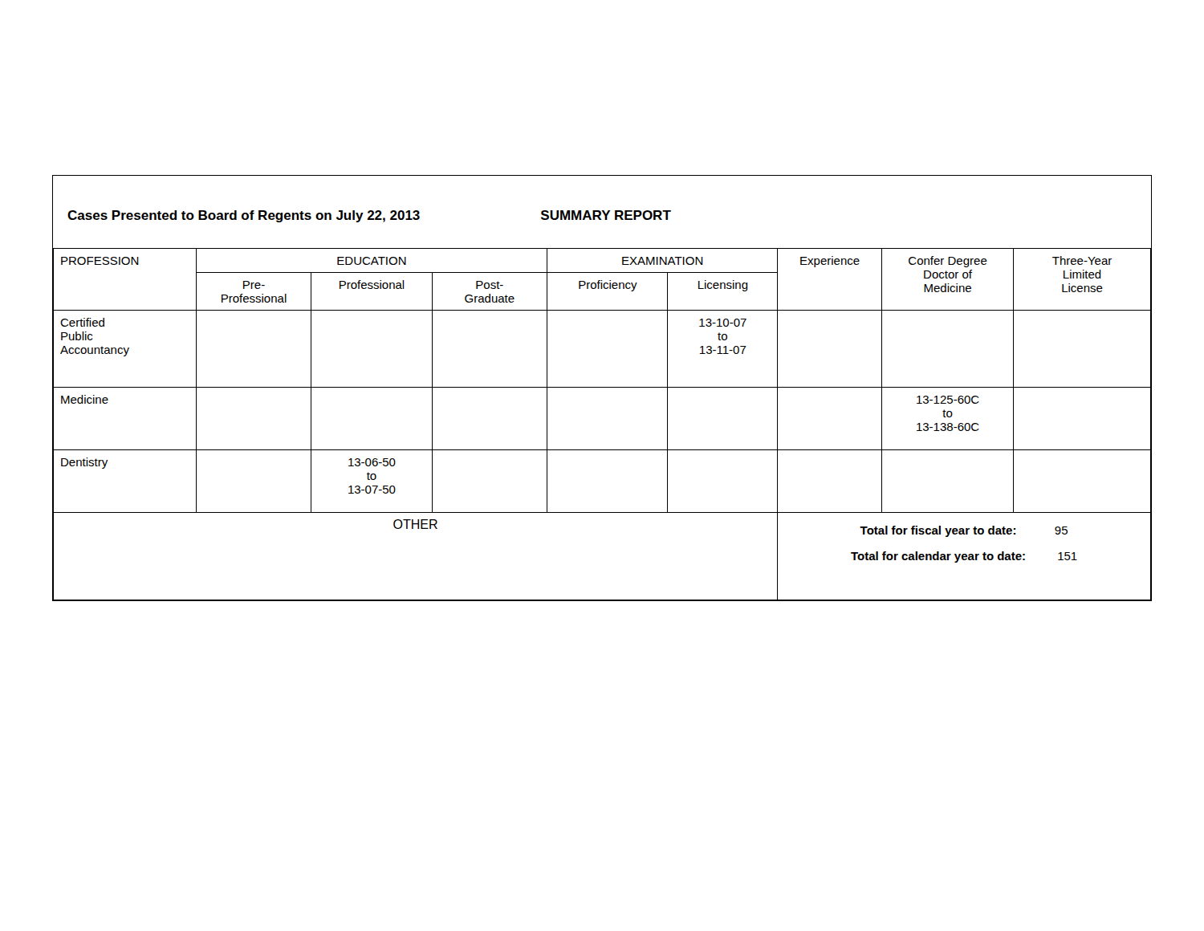Cases Presented to Board of Regents on July 22, 2013 SUMMARY REPORT
| PROFESSION | EDUCATION | EXAMINATION | Experience | Confer Degree Doctor of Medicine | Three-Year Limited License |
| --- | --- | --- | --- | --- | --- |
| Pre- Professional | Professional | Post- Graduate | Proficiency | Licensing |
| Certified Public Accountancy | | | | | 13-10-07 to 13-11-07 | | | |
| Medicine | | | | | | | 13-125-60C to 13-138-60C | |
| Dentistry | | 13-06-50 to 13-07-50 | | | | | | |
| OTHER | Total for fiscal year to date: 95 Total for calendar year to date: 151 |